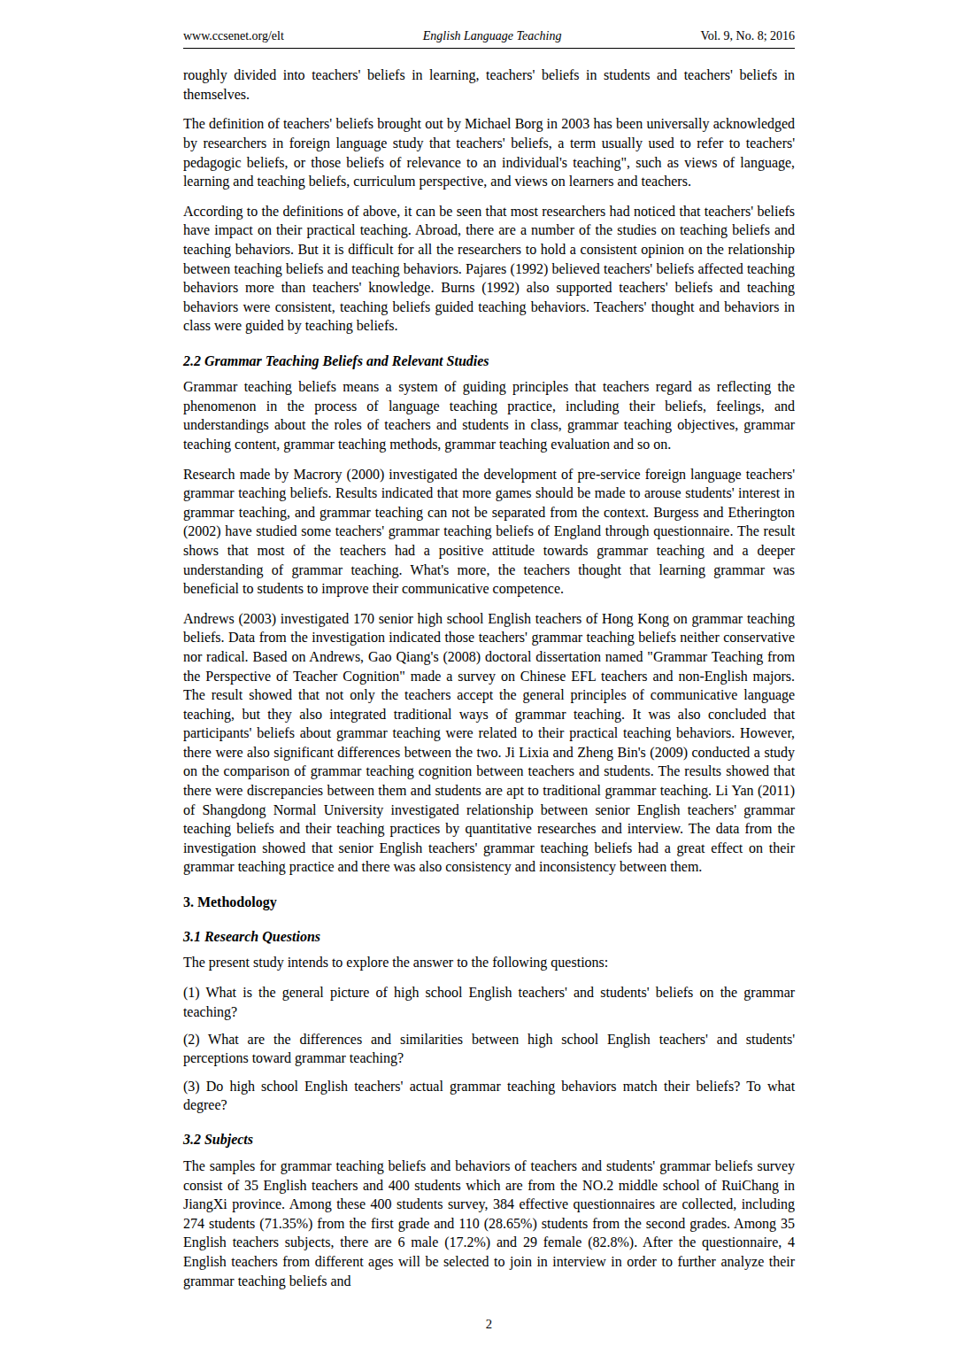www.ccsenet.org/elt English Language Teaching Vol. 9, No. 8; 2016
roughly divided into teachers' beliefs in learning, teachers' beliefs in students and teachers' beliefs in themselves.
The definition of teachers' beliefs brought out by Michael Borg in 2003 has been universally acknowledged by researchers in foreign language study that teachers' beliefs, a term usually used to refer to teachers' pedagogic beliefs, or those beliefs of relevance to an individual's teaching", such as views of language, learning and teaching beliefs, curriculum perspective, and views on learners and teachers.
According to the definitions of above, it can be seen that most researchers had noticed that teachers' beliefs have impact on their practical teaching. Abroad, there are a number of the studies on teaching beliefs and teaching behaviors. But it is difficult for all the researchers to hold a consistent opinion on the relationship between teaching beliefs and teaching behaviors. Pajares (1992) believed teachers' beliefs affected teaching behaviors more than teachers' knowledge. Burns (1992) also supported teachers' beliefs and teaching behaviors were consistent, teaching beliefs guided teaching behaviors. Teachers' thought and behaviors in class were guided by teaching beliefs.
2.2 Grammar Teaching Beliefs and Relevant Studies
Grammar teaching beliefs means a system of guiding principles that teachers regard as reflecting the phenomenon in the process of language teaching practice, including their beliefs, feelings, and understandings about the roles of teachers and students in class, grammar teaching objectives, grammar teaching content, grammar teaching methods, grammar teaching evaluation and so on.
Research made by Macrory (2000) investigated the development of pre-service foreign language teachers' grammar teaching beliefs. Results indicated that more games should be made to arouse students' interest in grammar teaching, and grammar teaching can not be separated from the context. Burgess and Etherington (2002) have studied some teachers' grammar teaching beliefs of England through questionnaire. The result shows that most of the teachers had a positive attitude towards grammar teaching and a deeper understanding of grammar teaching. What's more, the teachers thought that learning grammar was beneficial to students to improve their communicative competence.
Andrews (2003) investigated 170 senior high school English teachers of Hong Kong on grammar teaching beliefs. Data from the investigation indicated those teachers' grammar teaching beliefs neither conservative nor radical. Based on Andrews, Gao Qiang's (2008) doctoral dissertation named "Grammar Teaching from the Perspective of Teacher Cognition" made a survey on Chinese EFL teachers and non-English majors. The result showed that not only the teachers accept the general principles of communicative language teaching, but they also integrated traditional ways of grammar teaching. It was also concluded that participants' beliefs about grammar teaching were related to their practical teaching behaviors. However, there were also significant differences between the two. Ji Lixia and Zheng Bin's (2009) conducted a study on the comparison of grammar teaching cognition between teachers and students. The results showed that there were discrepancies between them and students are apt to traditional grammar teaching. Li Yan (2011) of Shangdong Normal University investigated relationship between senior English teachers' grammar teaching beliefs and their teaching practices by quantitative researches and interview. The data from the investigation showed that senior English teachers' grammar teaching beliefs had a great effect on their grammar teaching practice and there was also consistency and inconsistency between them.
3. Methodology
3.1 Research Questions
The present study intends to explore the answer to the following questions:
(1) What is the general picture of high school English teachers' and students' beliefs on the grammar teaching?
(2) What are the differences and similarities between high school English teachers' and students' perceptions toward grammar teaching?
(3) Do high school English teachers' actual grammar teaching behaviors match their beliefs? To what degree?
3.2 Subjects
The samples for grammar teaching beliefs and behaviors of teachers and students' grammar beliefs survey consist of 35 English teachers and 400 students which are from the NO.2 middle school of RuiChang in JiangXi province. Among these 400 students survey, 384 effective questionnaires are collected, including 274 students (71.35%) from the first grade and 110 (28.65%) students from the second grades. Among 35 English teachers subjects, there are 6 male (17.2%) and 29 female (82.8%). After the questionnaire, 4 English teachers from different ages will be selected to join in interview in order to further analyze their grammar teaching beliefs and
2